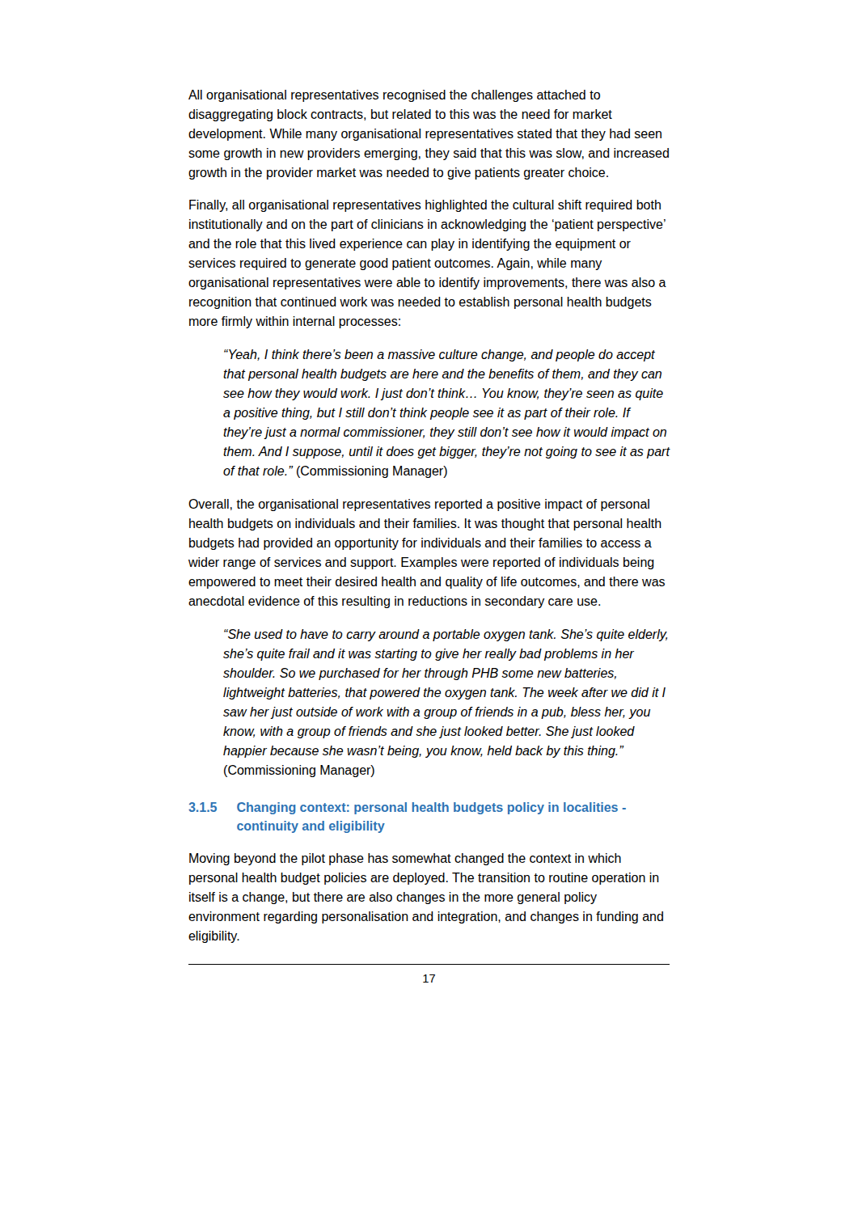All organisational representatives recognised the challenges attached to disaggregating block contracts, but related to this was the need for market development. While many organisational representatives stated that they had seen some growth in new providers emerging, they said that this was slow, and increased growth in the provider market was needed to give patients greater choice.
Finally, all organisational representatives highlighted the cultural shift required both institutionally and on the part of clinicians in acknowledging the ‘patient perspective’ and the role that this lived experience can play in identifying the equipment or services required to generate good patient outcomes. Again, while many organisational representatives were able to identify improvements, there was also a recognition that continued work was needed to establish personal health budgets more firmly within internal processes:
“Yeah, I think there’s been a massive culture change, and people do accept that personal health budgets are here and the benefits of them, and they can see how they would work. I just don’t think… You know, they’re seen as quite a positive thing, but I still don’t think people see it as part of their role. If they’re just a normal commissioner, they still don’t see how it would impact on them. And I suppose, until it does get bigger, they’re not going to see it as part of that role.” (Commissioning Manager)
Overall, the organisational representatives reported a positive impact of personal health budgets on individuals and their families. It was thought that personal health budgets had provided an opportunity for individuals and their families to access a wider range of services and support. Examples were reported of individuals being empowered to meet their desired health and quality of life outcomes, and there was anecdotal evidence of this resulting in reductions in secondary care use.
“She used to have to carry around a portable oxygen tank. She’s quite elderly, she’s quite frail and it was starting to give her really bad problems in her shoulder. So we purchased for her through PHB some new batteries, lightweight batteries, that powered the oxygen tank. The week after we did it I saw her just outside of work with a group of friends in a pub, bless her, you know, with a group of friends and she just looked better. She just looked happier because she wasn’t being, you know, held back by this thing.” (Commissioning Manager)
3.1.5 Changing context: personal health budgets policy in localities - continuity and eligibility
Moving beyond the pilot phase has somewhat changed the context in which personal health budget policies are deployed. The transition to routine operation in itself is a change, but there are also changes in the more general policy environment regarding personalisation and integration, and changes in funding and eligibility.
17